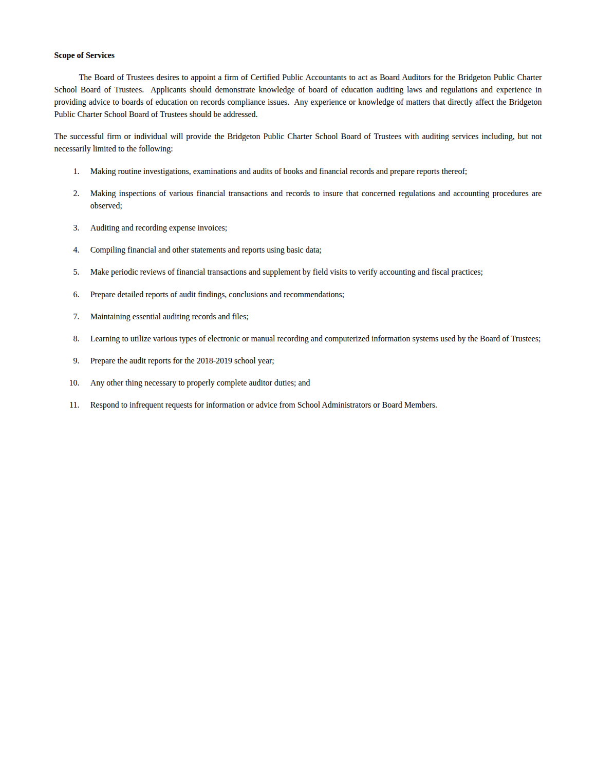Scope of Services
The Board of Trustees desires to appoint a firm of Certified Public Accountants to act as Board Auditors for the Bridgeton Public Charter School Board of Trustees. Applicants should demonstrate knowledge of board of education auditing laws and regulations and experience in providing advice to boards of education on records compliance issues. Any experience or knowledge of matters that directly affect the Bridgeton Public Charter School Board of Trustees should be addressed.
The successful firm or individual will provide the Bridgeton Public Charter School Board of Trustees with auditing services including, but not necessarily limited to the following:
Making routine investigations, examinations and audits of books and financial records and prepare reports thereof;
Making inspections of various financial transactions and records to insure that concerned regulations and accounting procedures are observed;
Auditing and recording expense invoices;
Compiling financial and other statements and reports using basic data;
Make periodic reviews of financial transactions and supplement by field visits to verify accounting and fiscal practices;
Prepare detailed reports of audit findings, conclusions and recommendations;
Maintaining essential auditing records and files;
Learning to utilize various types of electronic or manual recording and computerized information systems used by the Board of Trustees;
Prepare the audit reports for the 2018-2019 school year;
Any other thing necessary to properly complete auditor duties; and
Respond to infrequent requests for information or advice from School Administrators or Board Members.